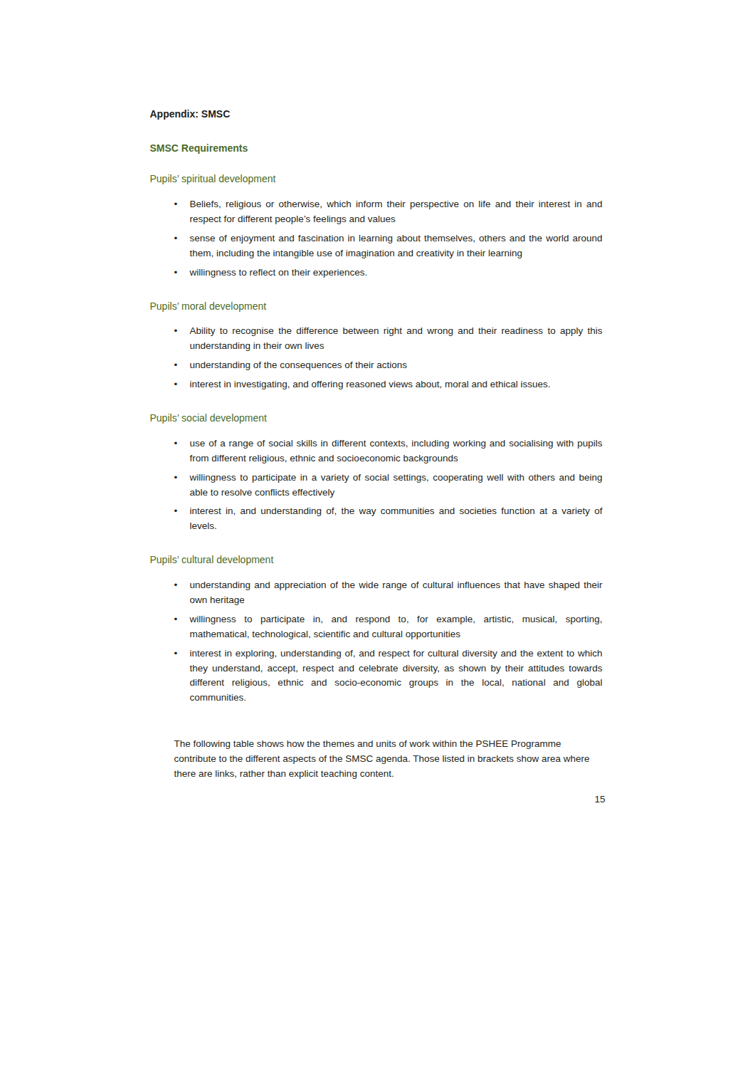Appendix: SMSC
SMSC Requirements
Pupils’ spiritual development
Beliefs, religious or otherwise, which inform their perspective on life and their interest in and respect for different people’s feelings and values
sense of enjoyment and fascination in learning about themselves, others and the world around them, including the intangible use of imagination and creativity in their learning
willingness to reflect on their experiences.
Pupils’ moral development
Ability to recognise the difference between right and wrong and their readiness to apply this understanding in their own lives
understanding of the consequences of their actions
interest in investigating, and offering reasoned views about, moral and ethical issues.
Pupils’ social development
use of a range of social skills in different contexts, including working and socialising with pupils from different religious, ethnic and socioeconomic backgrounds
willingness to participate in a variety of social settings, cooperating well with others and being able to resolve conflicts effectively
interest in, and understanding of, the way communities and societies function at a variety of levels.
Pupils’ cultural development
understanding and appreciation of the wide range of cultural influences that have shaped their own heritage
willingness to participate in, and respond to, for example, artistic, musical, sporting, mathematical, technological, scientific and cultural opportunities
interest in exploring, understanding of, and respect for cultural diversity and the extent to which they understand, accept, respect and celebrate diversity, as shown by their attitudes towards different religious, ethnic and socio-economic groups in the local, national and global communities.
The following table shows how the themes and units of work within the PSHEE Programme contribute to the different aspects of the SMSC agenda. Those listed in brackets show area where there are links, rather than explicit teaching content.
15